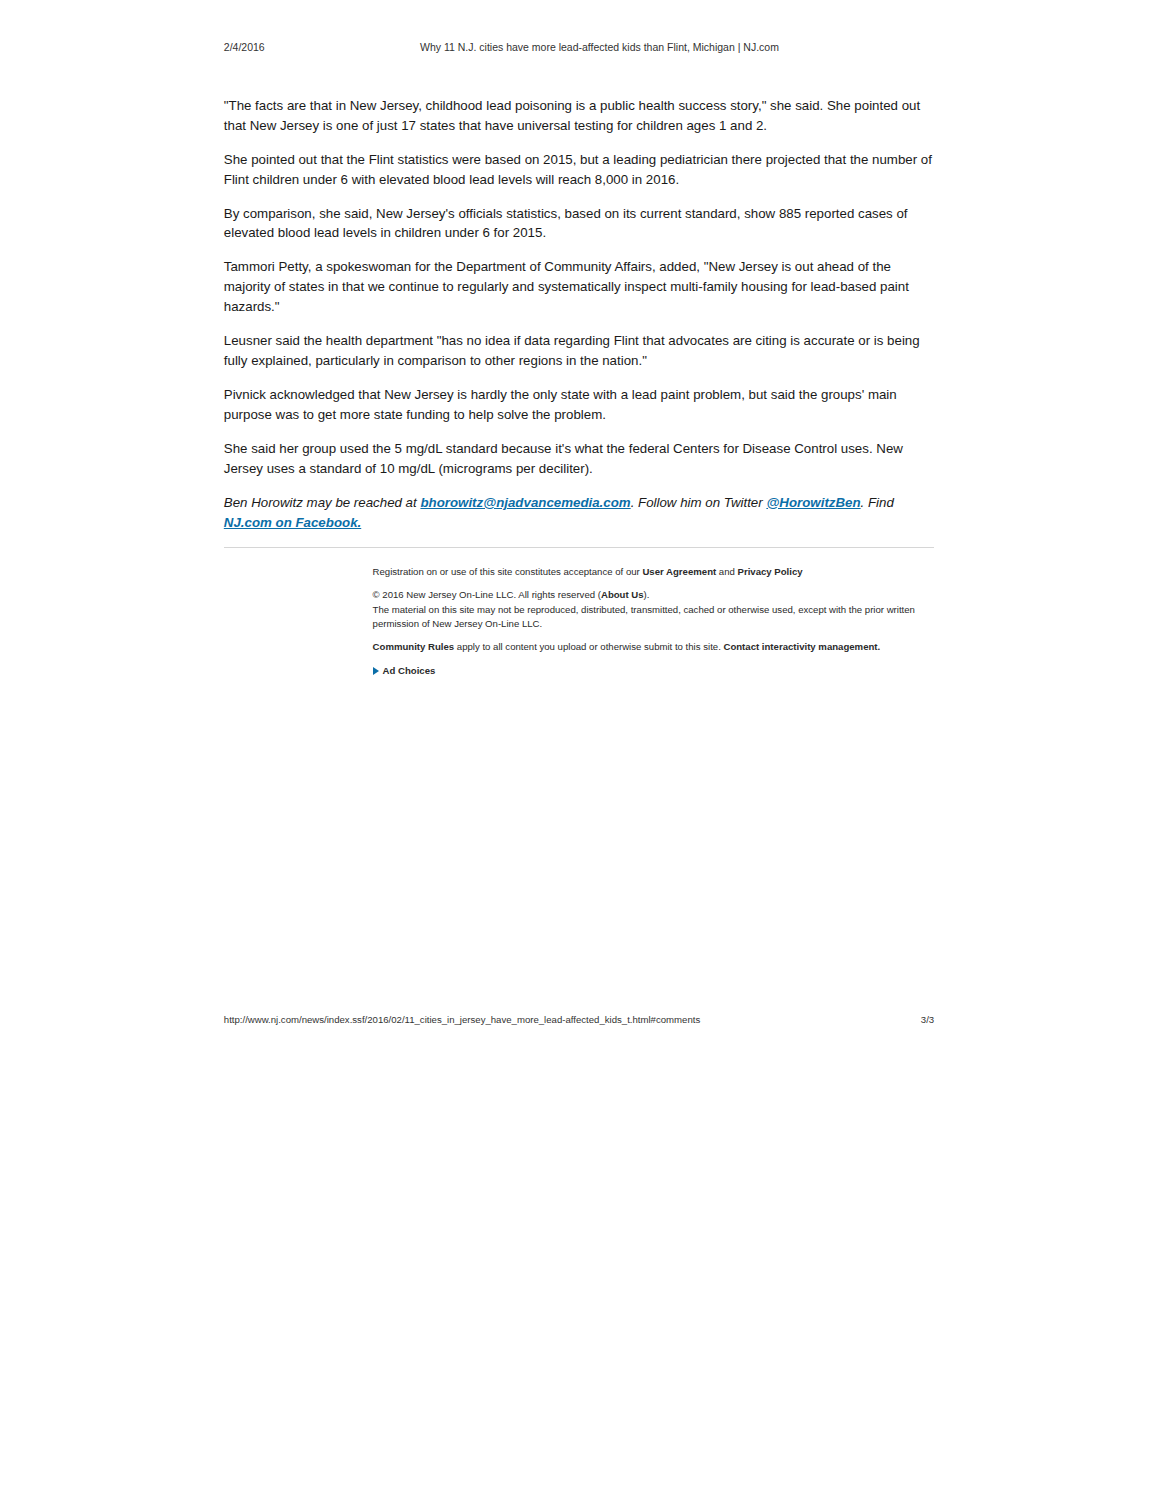2/4/2016 Why 11 N.J. cities have more lead-affected kids than Flint, Michigan | NJ.com
"The facts are that in New Jersey, childhood lead poisoning is a public health success story," she said. She pointed out that New Jersey is one of just 17 states that have universal testing for children ages 1 and 2.
She pointed out that the Flint statistics were based on 2015, but a leading pediatrician there projected that the number of Flint children under 6 with elevated blood lead levels will reach 8,000 in 2016.
By comparison, she said, New Jersey's officials statistics, based on its current standard, show 885 reported cases of elevated blood lead levels in children under 6 for 2015.
Tammori Petty, a spokeswoman for the Department of Community Affairs, added, "New Jersey is out ahead of the majority of states in that we continue to regularly and systematically inspect multi-family housing for lead-based paint hazards."
Leusner said the health department "has no idea if data regarding Flint that advocates are citing is accurate or is being fully explained, particularly in comparison to other regions in the nation."
Pivnick acknowledged that New Jersey is hardly the only state with a lead paint problem, but said the groups' main purpose was to get more state funding to help solve the problem.
She said her group used the 5 mg/dL standard because it's what the federal Centers for Disease Control uses. New Jersey uses a standard of 10 mg/dL (micrograms per deciliter).
Ben Horowitz may be reached at bhorowitz@njadvancemedia.com. Follow him on Twitter @HorowitzBen. Find NJ.com on Facebook.
Registration on or use of this site constitutes acceptance of our User Agreement and Privacy Policy
© 2016 New Jersey On-Line LLC. All rights reserved (About Us).
The material on this site may not be reproduced, distributed, transmitted, cached or otherwise used, except with the prior written permission of New Jersey On-Line LLC.
Community Rules apply to all content you upload or otherwise submit to this site. Contact interactivity management.
Ad Choices
http://www.nj.com/news/index.ssf/2016/02/11_cities_in_jersey_have_more_lead-affected_kids_t.html#comments 3/3